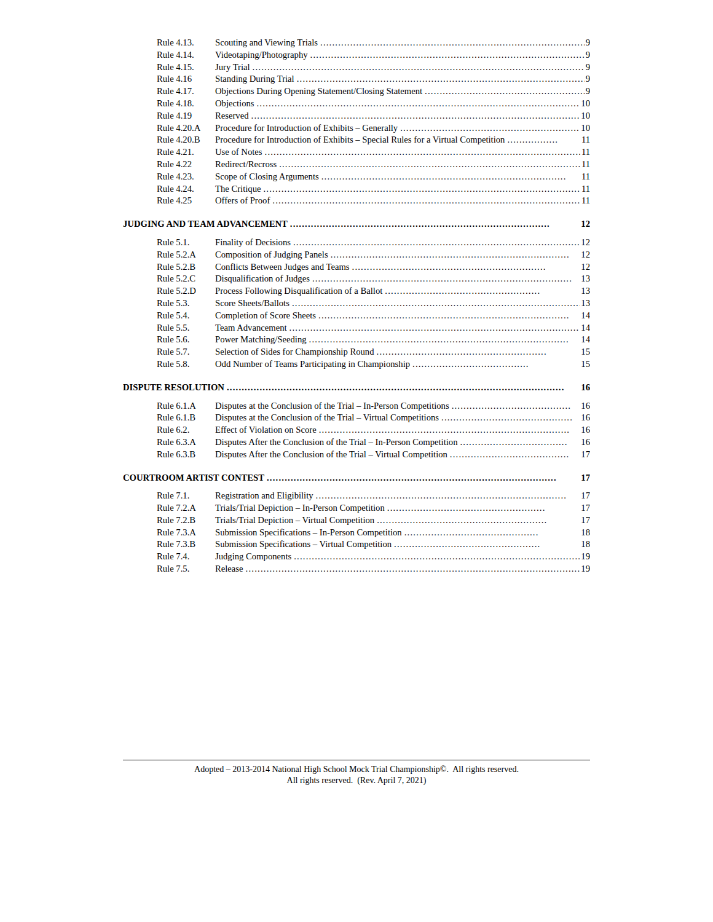Rule 4.13. Scouting and Viewing Trials .................................................................................................................. 9
Rule 4.14. Videotaping/Photography .................................................................................................... 9
Rule 4.15. Jury Trial ..................................................................................................................... 9
Rule 4.16 Standing During Trial ............................................................................................................. 9
Rule 4.17. Objections During Opening Statement/Closing Statement ....................................................... 9
Rule 4.18. Objections ................................................................................................................. 10
Rule 4.19 Reserved ................................................................................................................... 10
Rule 4.20.A Procedure for Introduction of Exhibits – Generally ............................................................. 10
Rule 4.20.B Procedure for Introduction of Exhibits – Special Rules for a Virtual Competition ................. 11
Rule 4.21. Use of Notes ............................................................................................................. 11
Rule 4.22 Redirect/Recross ..................................................................................................... 11
Rule 4.23. Scope of Closing Arguments .................................................................................. 11
Rule 4.24. The Critique .............................................................................................................. 11
Rule 4.25 Offers of Proof ......................................................................................................... 11
JUDGING AND TEAM ADVANCEMENT ....................................................................................... 12
Rule 5.1. Finality of Decisions .................................................................................................. 12
Rule 5.2.A Composition of Judging Panels ................................................................................ 12
Rule 5.2.B Conflicts Between Judges and Teams ................................................................. 12
Rule 5.2.C Disqualification of Judges ....................................................................................... 13
Rule 5.2.D Process Following Disqualification of a Ballot .................................................... 13
Rule 5.3. Score Sheets/Ballots .................................................................................................. 13
Rule 5.4. Completion of Score Sheets .................................................................................... 14
Rule 5.5. Team Advancement .................................................................................................. 14
Rule 5.6. Power Matching/Seeding ....................................................................................... 14
Rule 5.7. Selection of Sides for Championship Round ......................................................... 15
Rule 5.8. Odd Number of Teams Participating in Championship ....................................... 15
DISPUTE RESOLUTION ................................................................................................................. 16
Rule 6.1.A Disputes at the Conclusion of the Trial – In-Person Competitions ........................................ 16
Rule 6.1.B Disputes at the Conclusion of the Trial – Virtual Competitions ............................................ 16
Rule 6.2. Effect of Violation on Score .................................................................................... 16
Rule 6.3.A Disputes After the Conclusion of the Trial – In-Person Competition .................................... 16
Rule 6.3.B Disputes After the Conclusion of the Trial – Virtual Competition ........................................ 17
COURTROOM ARTIST CONTEST ................................................................................................. 17
Rule 7.1. Registration and Eligibility .................................................................................... 17
Rule 7.2.A Trials/Trial Depiction – In-Person Competition ..................................................... 17
Rule 7.2.B Trials/Trial Depiction – Virtual Competition ......................................................... 17
Rule 7.3.A Submission Specifications – In-Person Competition ............................................. 18
Rule 7.3.B Submission Specifications – Virtual Competition ................................................. 18
Rule 7.4. Judging Components ................................................................................................. 19
Rule 7.5. Release ....................................................................................................................... 19
Adopted – 2013-2014 National High School Mock Trial Championship©. All rights reserved.
All rights reserved. (Rev. April 7, 2021)